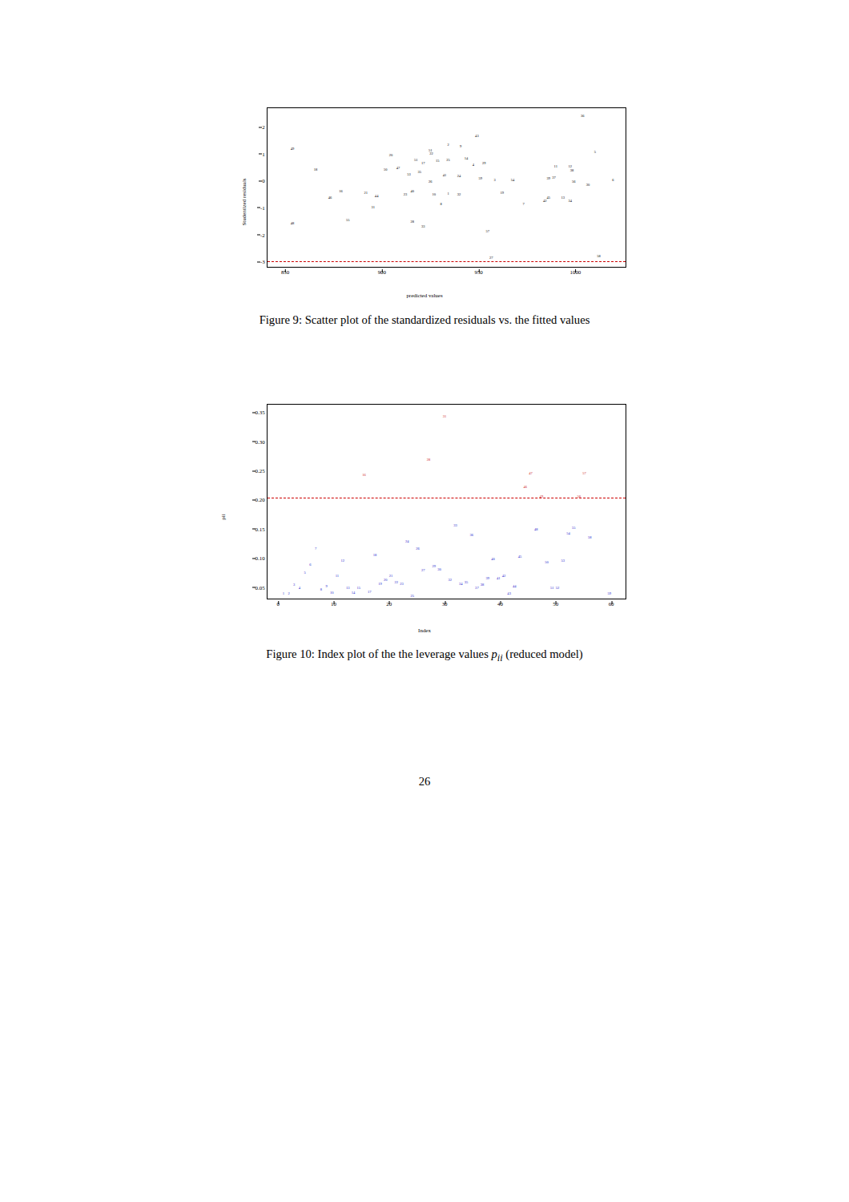Studentized residuals
predicted values
2
1
0
-1
-2
-3
850
900
950
1000
36 43 2 9 49 51 22 5 20 14 51 15 25 17 29 4 11 12 38 18 50 47 35 53 41 24 59 3 54 39 37 56 6 30 26 16 21 40 23 44 10 1 32 19 46 13 34 45 42 7 8 31 55 28 33 48 57 27 58
Figure 9: Scatter plot of the standardized residuals vs. the fitted values
pii
Index
0.35
0.30
0.25
0.20
0.15
0.10
0.05
0
10
20
30
40
50
60
1 2 3 4 5 6 7 8 9 10 11 12 13 14 15 16 17 18 19 20 21 22 23 24 25 26 27 28 29 30 31 32 33 34 35 36 37 38 39 40 41 42 43 44 45 46 47 48 49 50 51 52 53 54 55 58 57 58 59
Figure 10: Index plot of the the leverage values pii (reduced model)
26